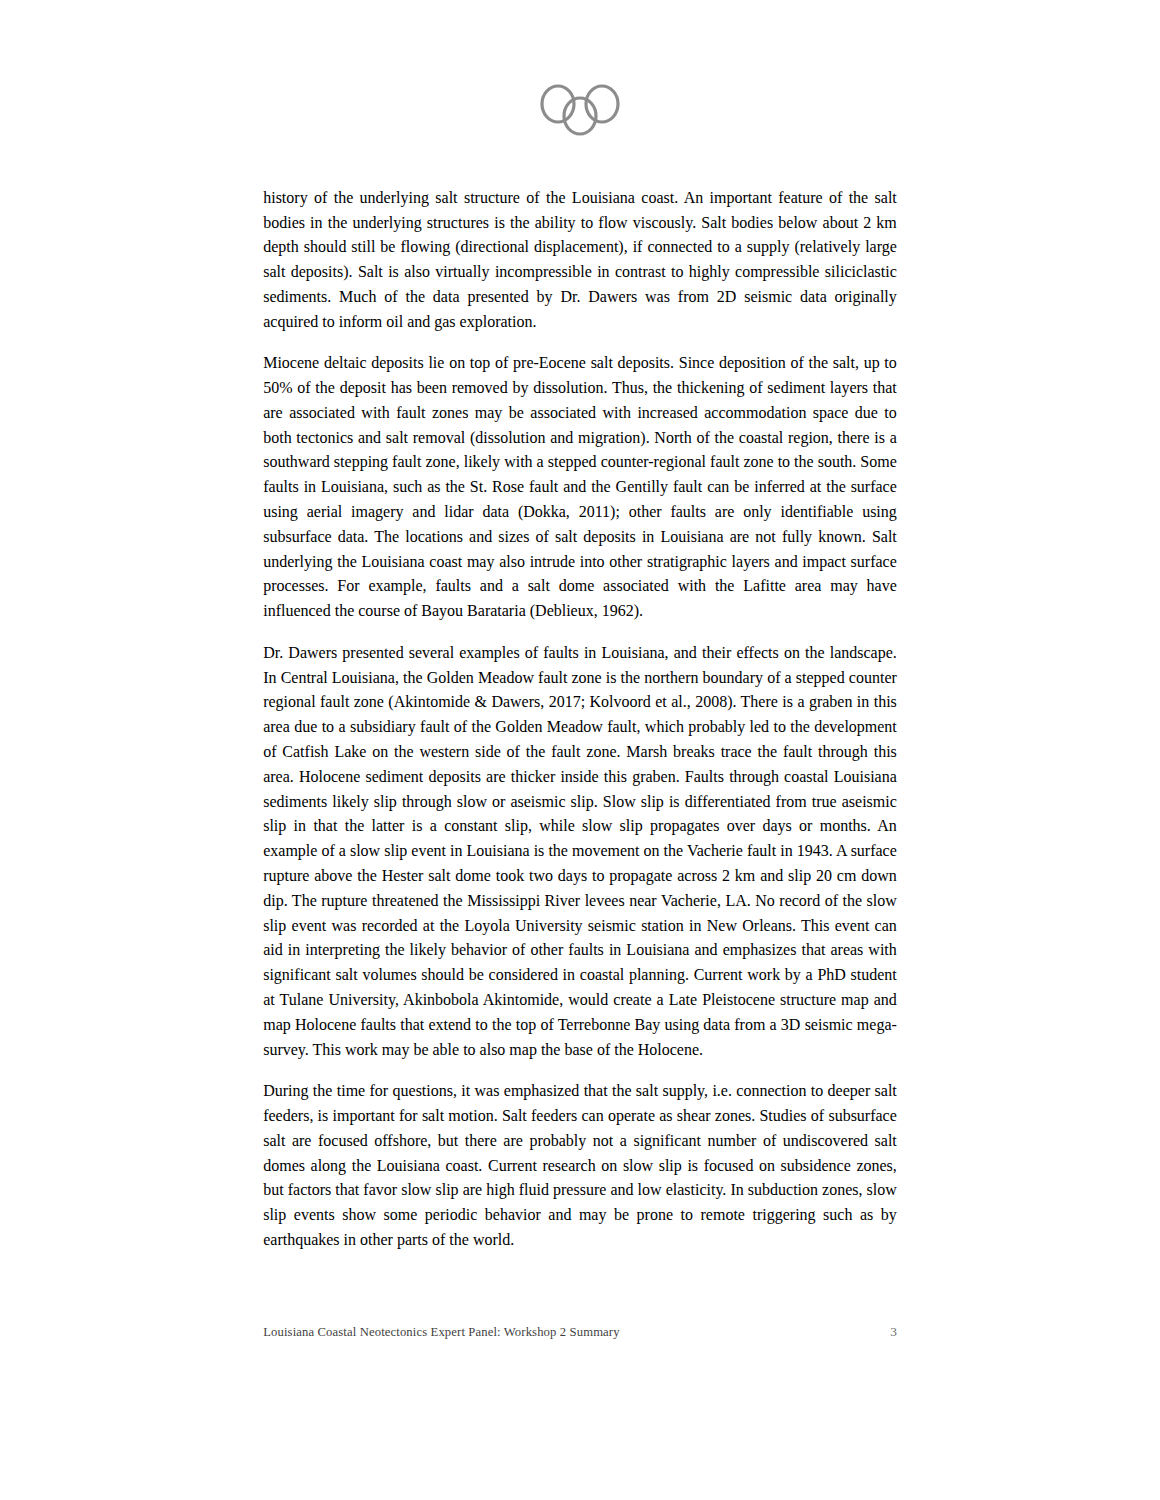history of the underlying salt structure of the Louisiana coast. An important feature of the salt bodies in the underlying structures is the ability to flow viscously. Salt bodies below about 2 km depth should still be flowing (directional displacement), if connected to a supply (relatively large salt deposits). Salt is also virtually incompressible in contrast to highly compressible siliciclastic sediments. Much of the data presented by Dr. Dawers was from 2D seismic data originally acquired to inform oil and gas exploration.
Miocene deltaic deposits lie on top of pre-Eocene salt deposits. Since deposition of the salt, up to 50% of the deposit has been removed by dissolution. Thus, the thickening of sediment layers that are associated with fault zones may be associated with increased accommodation space due to both tectonics and salt removal (dissolution and migration). North of the coastal region, there is a southward stepping fault zone, likely with a stepped counter-regional fault zone to the south. Some faults in Louisiana, such as the St. Rose fault and the Gentilly fault can be inferred at the surface using aerial imagery and lidar data (Dokka, 2011); other faults are only identifiable using subsurface data. The locations and sizes of salt deposits in Louisiana are not fully known. Salt underlying the Louisiana coast may also intrude into other stratigraphic layers and impact surface processes. For example, faults and a salt dome associated with the Lafitte area may have influenced the course of Bayou Barataria (Deblieux, 1962).
Dr. Dawers presented several examples of faults in Louisiana, and their effects on the landscape. In Central Louisiana, the Golden Meadow fault zone is the northern boundary of a stepped counter regional fault zone (Akintomide & Dawers, 2017; Kolvoord et al., 2008). There is a graben in this area due to a subsidiary fault of the Golden Meadow fault, which probably led to the development of Catfish Lake on the western side of the fault zone. Marsh breaks trace the fault through this area. Holocene sediment deposits are thicker inside this graben. Faults through coastal Louisiana sediments likely slip through slow or aseismic slip. Slow slip is differentiated from true aseismic slip in that the latter is a constant slip, while slow slip propagates over days or months. An example of a slow slip event in Louisiana is the movement on the Vacherie fault in 1943. A surface rupture above the Hester salt dome took two days to propagate across 2 km and slip 20 cm down dip. The rupture threatened the Mississippi River levees near Vacherie, LA. No record of the slow slip event was recorded at the Loyola University seismic station in New Orleans. This event can aid in interpreting the likely behavior of other faults in Louisiana and emphasizes that areas with significant salt volumes should be considered in coastal planning. Current work by a PhD student at Tulane University, Akinbobola Akintomide, would create a Late Pleistocene structure map and map Holocene faults that extend to the top of Terrebonne Bay using data from a 3D seismic mega-survey. This work may be able to also map the base of the Holocene.
During the time for questions, it was emphasized that the salt supply, i.e. connection to deeper salt feeders, is important for salt motion. Salt feeders can operate as shear zones. Studies of subsurface salt are focused offshore, but there are probably not a significant number of undiscovered salt domes along the Louisiana coast. Current research on slow slip is focused on subsidence zones, but factors that favor slow slip are high fluid pressure and low elasticity. In subduction zones, slow slip events show some periodic behavior and may be prone to remote triggering such as by earthquakes in other parts of the world.
Louisiana Coastal Neotectonics Expert Panel: Workshop 2 Summary 3